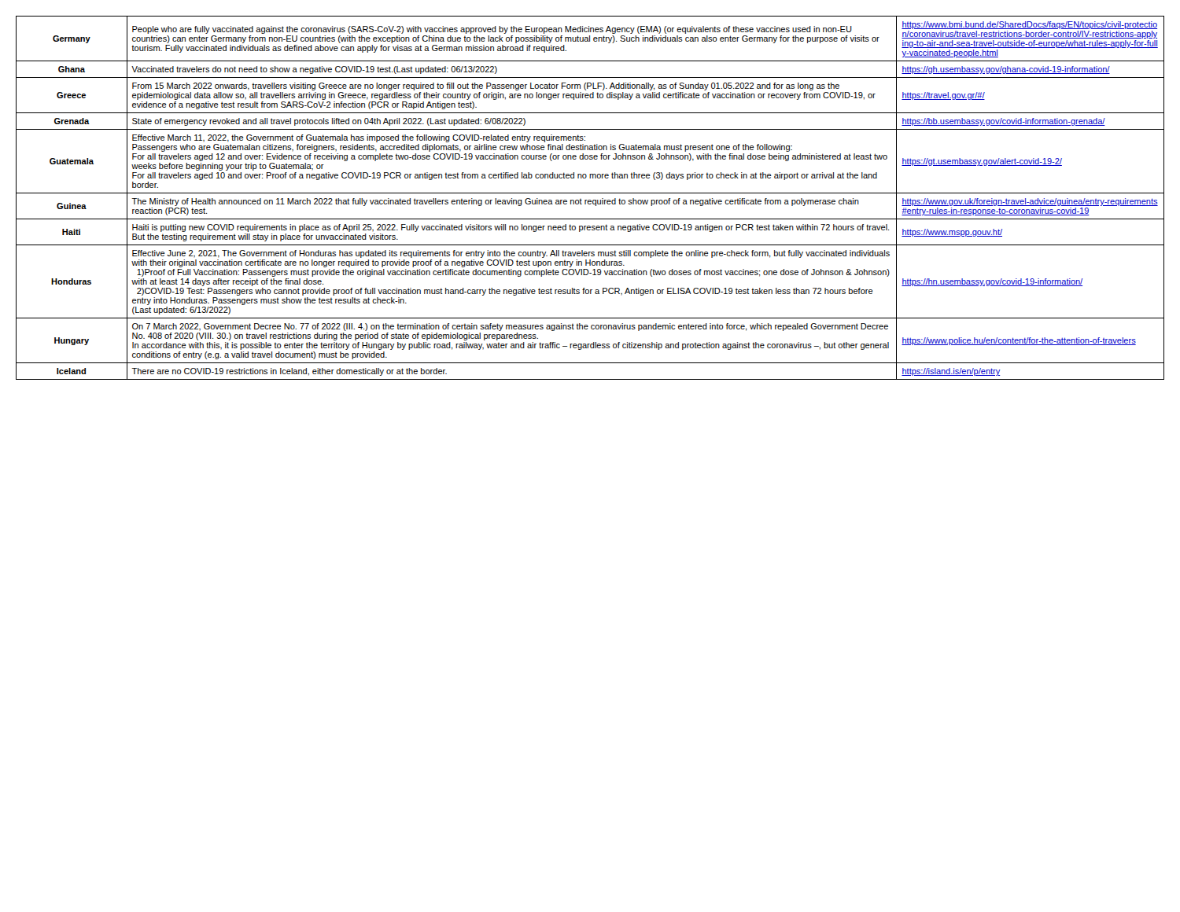| Germany | People who are fully vaccinated against the coronavirus (SARS-CoV-2) with vaccines approved by the European Medicines Agency (EMA) (or equivalents of these vaccines used in non-EU countries) can enter Germany from non-EU countries (with the exception of China due to the lack of possibility of mutual entry). Such individuals can also enter Germany for the purpose of visits or tourism. Fully vaccinated individuals as defined above can apply for visas at a German mission abroad if required. | https://www.bmi.bund.de/SharedDocs/faqs/EN/topics/civil-protection/coronavirus/travel-restrictions-border-control/IV-restrictions-applying-to-air-and-sea-travel-outside-of-europe/what-rules-apply-for-fully-vaccinated-people.html |
| Ghana | Vaccinated travelers do not need to show a negative COVID-19 test.(Last updated: 06/13/2022) | https://gh.usembassy.gov/ghana-covid-19-information/ |
| Greece | From 15 March 2022 onwards, travellers visiting Greece are no longer required to fill out the Passenger Locator Form (PLF). Additionally, as of Sunday 01.05.2022 and for as long as the epidemiological data allow so, all travellers arriving in Greece, regardless of their country of origin, are no longer required to display a valid certificate of vaccination or recovery from COVID-19, or evidence of a negative test result from SARS-CoV-2 infection (PCR or Rapid Antigen test). | https://travel.gov.gr/#/ |
| Grenada | State of emergency revoked and all travel protocols lifted on 04th April 2022. (Last updated: 6/08/2022) | https://bb.usembassy.gov/covid-information-grenada/ |
| Guatemala | Effective March 11, 2022, the Government of Guatemala has imposed the following COVID-related entry requirements: Passengers who are Guatemalan citizens, foreigners, residents, accredited diplomats, or airline crew whose final destination is Guatemala must present one of the following: For all travelers aged 12 and over: Evidence of receiving a complete two-dose COVID-19 vaccination course (or one dose for Johnson & Johnson), with the final dose being administered at least two weeks before beginning your trip to Guatemala; or For all travelers aged 10 and over: Proof of a negative COVID-19 PCR or antigen test from a certified lab conducted no more than three (3) days prior to check in at the airport or arrival at the land border. | https://gt.usembassy.gov/alert-covid-19-2/ |
| Guinea | The Ministry of Health announced on 11 March 2022 that fully vaccinated travellers entering or leaving Guinea are not required to show proof of a negative certificate from a polymerase chain reaction (PCR) test. | https://www.gov.uk/foreign-travel-advice/guinea/entry-requirements#entry-rules-in-response-to-coronavirus-covid-19 |
| Haiti | Haiti is putting new COVID requirements in place as of April 25, 2022. Fully vaccinated visitors will no longer need to present a negative COVID-19 antigen or PCR test taken within 72 hours of travel. But the testing requirement will stay in place for unvaccinated visitors. | https://www.mspp.gouv.ht/ |
| Honduras | Effective June 2, 2021, The Government of Honduras has updated its requirements for entry into the country. All travelers must still complete the online pre-check form, but fully vaccinated individuals with their original vaccination certificate are no longer required to provide proof of a negative COVID test upon entry in Honduras. 1)Proof of Full Vaccination: Passengers must provide the original vaccination certificate documenting complete COVID-19 vaccination (two doses of most vaccines; one dose of Johnson & Johnson) with at least 14 days after receipt of the final dose. 2)COVID-19 Test: Passengers who cannot provide proof of full vaccination must hand-carry the negative test results for a PCR, Antigen or ELISA COVID-19 test taken less than 72 hours before entry into Honduras. Passengers must show the test results at check-in. (Last updated: 6/13/2022) | https://hn.usembassy.gov/covid-19-information/ |
| Hungary | On 7 March 2022, Government Decree No. 77 of 2022 (III. 4.) on the termination of certain safety measures against the coronavirus pandemic entered into force, which repealed Government Decree No. 408 of 2020 (VIII. 30.) on travel restrictions during the period of state of epidemiological preparedness. In accordance with this, it is possible to enter the territory of Hungary by public road, railway, water and air traffic – regardless of citizenship and protection against the coronavirus –, but other general conditions of entry (e.g. a valid travel document) must be provided. | https://www.police.hu/en/content/for-the-attention-of-travelers |
| Iceland | There are no COVID-19 restrictions in Iceland, either domestically or at the border. | https://island.is/en/p/entry |